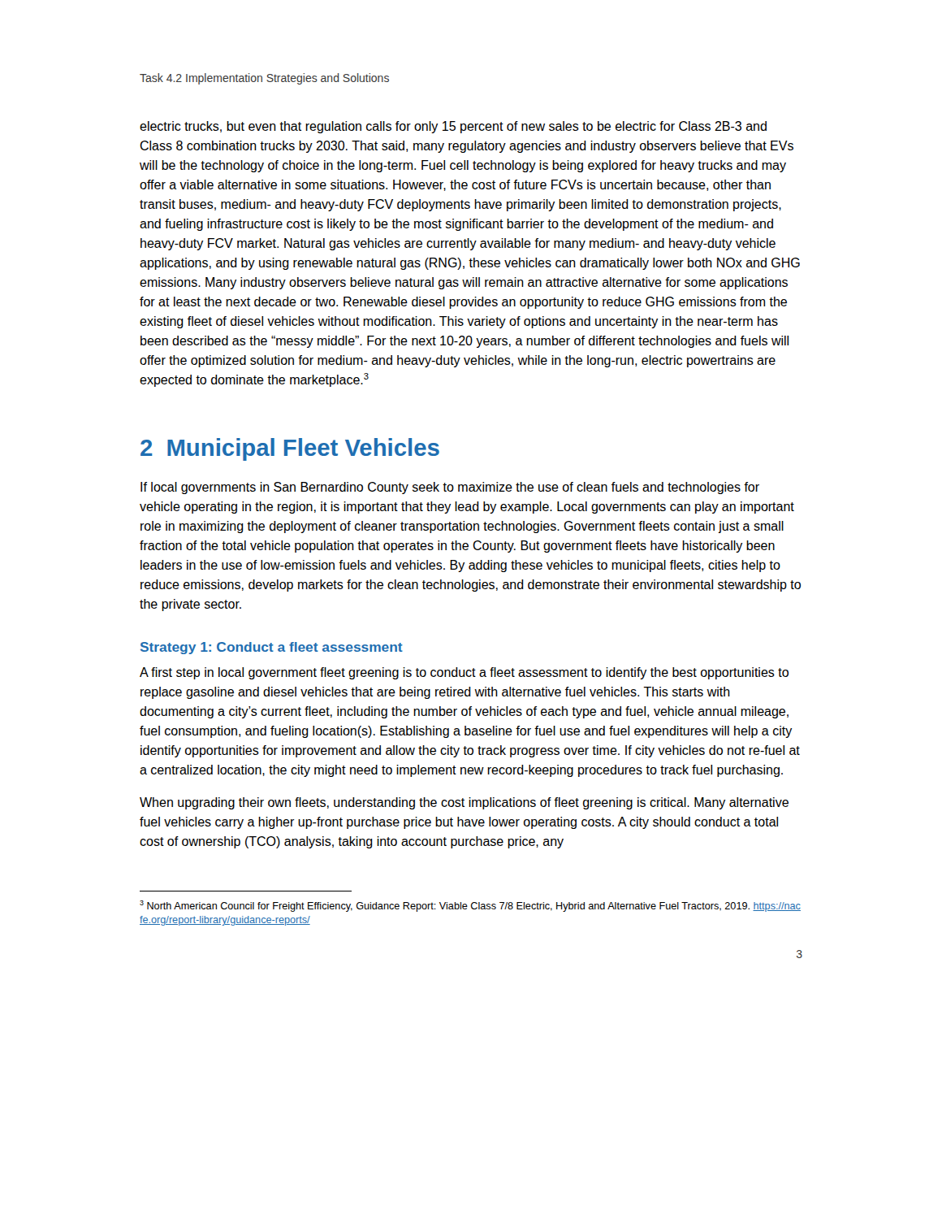Task 4.2 Implementation Strategies and Solutions
electric trucks, but even that regulation calls for only 15 percent of new sales to be electric for Class 2B-3 and Class 8 combination trucks by 2030. That said, many regulatory agencies and industry observers believe that EVs will be the technology of choice in the long-term. Fuel cell technology is being explored for heavy trucks and may offer a viable alternative in some situations. However, the cost of future FCVs is uncertain because, other than transit buses, medium- and heavy-duty FCV deployments have primarily been limited to demonstration projects, and fueling infrastructure cost is likely to be the most significant barrier to the development of the medium- and heavy-duty FCV market. Natural gas vehicles are currently available for many medium- and heavy-duty vehicle applications, and by using renewable natural gas (RNG), these vehicles can dramatically lower both NOx and GHG emissions. Many industry observers believe natural gas will remain an attractive alternative for some applications for at least the next decade or two. Renewable diesel provides an opportunity to reduce GHG emissions from the existing fleet of diesel vehicles without modification. This variety of options and uncertainty in the near-term has been described as the “messy middle”. For the next 10-20 years, a number of different technologies and fuels will offer the optimized solution for medium- and heavy-duty vehicles, while in the long-run, electric powertrains are expected to dominate the marketplace.3
2 Municipal Fleet Vehicles
If local governments in San Bernardino County seek to maximize the use of clean fuels and technologies for vehicle operating in the region, it is important that they lead by example. Local governments can play an important role in maximizing the deployment of cleaner transportation technologies. Government fleets contain just a small fraction of the total vehicle population that operates in the County. But government fleets have historically been leaders in the use of low-emission fuels and vehicles. By adding these vehicles to municipal fleets, cities help to reduce emissions, develop markets for the clean technologies, and demonstrate their environmental stewardship to the private sector.
Strategy 1: Conduct a fleet assessment
A first step in local government fleet greening is to conduct a fleet assessment to identify the best opportunities to replace gasoline and diesel vehicles that are being retired with alternative fuel vehicles. This starts with documenting a city’s current fleet, including the number of vehicles of each type and fuel, vehicle annual mileage, fuel consumption, and fueling location(s). Establishing a baseline for fuel use and fuel expenditures will help a city identify opportunities for improvement and allow the city to track progress over time. If city vehicles do not re-fuel at a centralized location, the city might need to implement new record-keeping procedures to track fuel purchasing.
When upgrading their own fleets, understanding the cost implications of fleet greening is critical. Many alternative fuel vehicles carry a higher up-front purchase price but have lower operating costs. A city should conduct a total cost of ownership (TCO) analysis, taking into account purchase price, any
3 North American Council for Freight Efficiency, Guidance Report: Viable Class 7/8 Electric, Hybrid and Alternative Fuel Tractors, 2019. https://nacfe.org/report-library/guidance-reports/
3